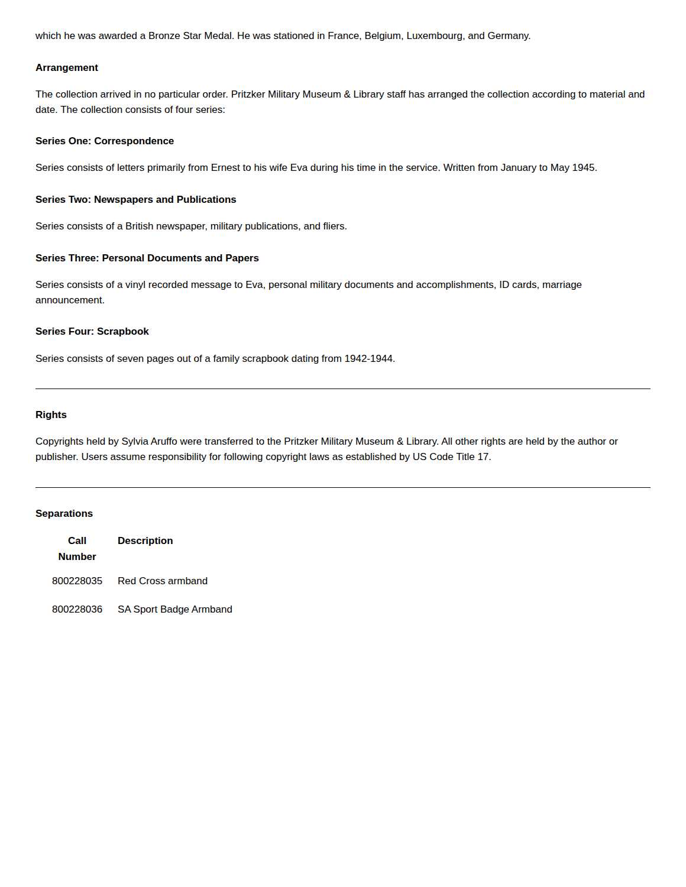which he was awarded a Bronze Star Medal. He was stationed in France, Belgium, Luxembourg, and Germany.
Arrangement
The collection arrived in no particular order. Pritzker Military Museum & Library staff has arranged the collection according to material and date. The collection consists of four series:
Series One: Correspondence
Series consists of letters primarily from Ernest to his wife Eva during his time in the service. Written from January to May 1945.
Series Two: Newspapers and Publications
Series consists of a British newspaper, military publications, and fliers.
Series Three: Personal Documents and Papers
Series consists of a vinyl recorded message to Eva, personal military documents and accomplishments, ID cards, marriage announcement.
Series Four: Scrapbook
Series consists of seven pages out of a family scrapbook dating from 1942-1944.
Rights
Copyrights held by Sylvia Aruffo were transferred to the Pritzker Military Museum & Library. All other rights are held by the author or publisher. Users assume responsibility for following copyright laws as established by US Code Title 17.
Separations
| Call Number | Description |
| --- | --- |
| 800228035 | Red Cross armband |
| 800228036 | SA Sport Badge Armband |